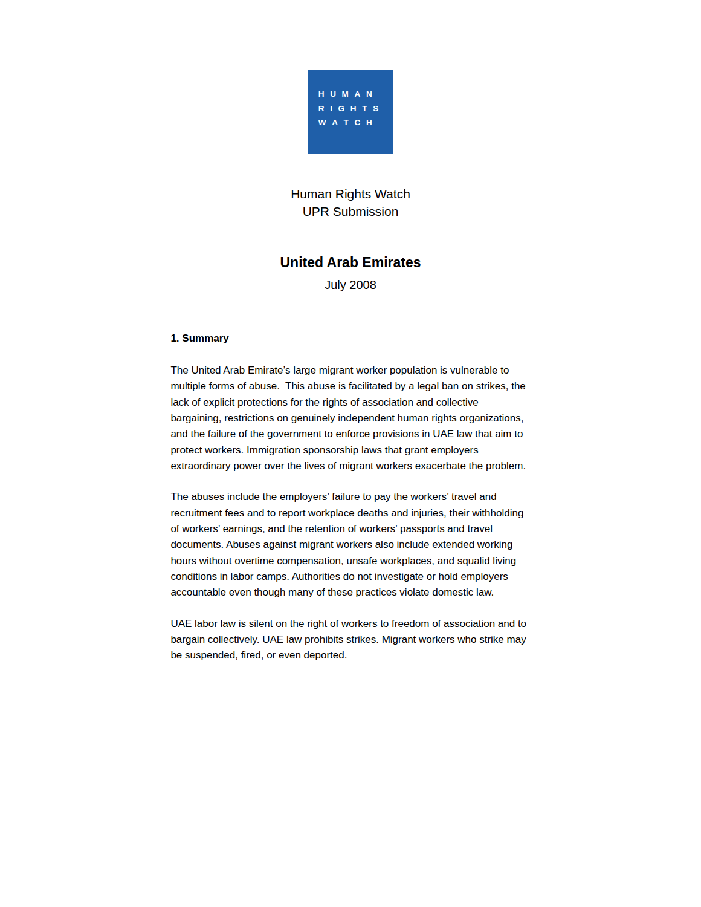H U M A N
R I G H T S
W A T C H
Human Rights Watch
UPR Submission
United Arab Emirates
July 2008
1. Summary
The United Arab Emirate’s large migrant worker population is vulnerable to multiple forms of abuse. This abuse is facilitated by a legal ban on strikes, the lack of explicit protections for the rights of association and collective bargaining, restrictions on genuinely independent human rights organizations, and the failure of the government to enforce provisions in UAE law that aim to protect workers. Immigration sponsorship laws that grant employers extraordinary power over the lives of migrant workers exacerbate the problem.
The abuses include the employers’ failure to pay the workers’ travel and recruitment fees and to report workplace deaths and injuries, their withholding of workers’ earnings, and the retention of workers’ passports and travel documents. Abuses against migrant workers also include extended working hours without overtime compensation, unsafe workplaces, and squalid living conditions in labor camps. Authorities do not investigate or hold employers accountable even though many of these practices violate domestic law.
UAE labor law is silent on the right of workers to freedom of association and to bargain collectively. UAE law prohibits strikes. Migrant workers who strike may be suspended, fired, or even deported.